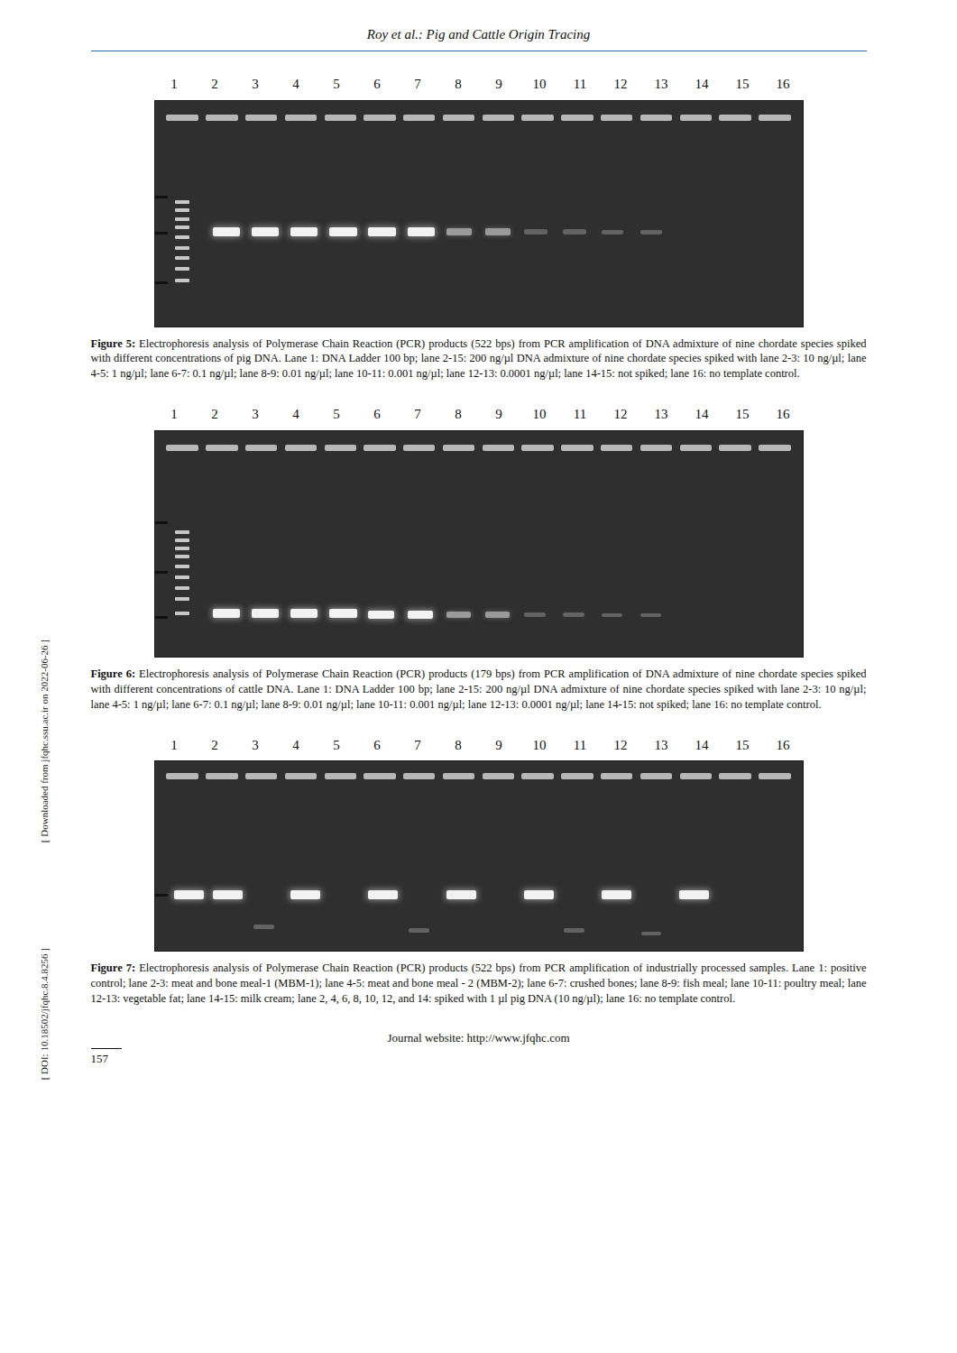[ Downloaded from jfqhc.ssu.ac.ir on 2022-06-26 ] [ DOI: 10.18502/jfqhc.8.4.8256 ]
Roy et al.: Pig and Cattle Origin Tracing
12345678 910111213141516
1,500 bp
500 bp
100 bp
Figure 5: Electrophoresis analysis of Polymerase Chain Reaction (PCR) products (522 bps) from PCR amplification of DNA admixture of nine chordate species spiked with different concentrations of pig DNA. Lane 1: DNA Ladder 100 bp; lane 2-15: 200 ng/µl DNA admixture of nine chordate species spiked with lane 2-3: 10 ng/µl; lane 4-5: 1 ng/µl; lane 6-7: 0.1 ng/µl; lane 8-9: 0.01 ng/µl; lane 10-11: 0.001 ng/µl; lane 12-13: 0.0001 ng/µl; lane 14-15: not spiked; lane 16: no template control.
12345678 910111213141516
1,500 bp
500 bp
100 bp
Figure 6: Electrophoresis analysis of Polymerase Chain Reaction (PCR) products (179 bps) from PCR amplification of DNA admixture of nine chordate species spiked with different concentrations of cattle DNA. Lane 1: DNA Ladder 100 bp; lane 2-15: 200 ng/µl DNA admixture of nine chordate species spiked with lane 2-3: 10 ng/µl; lane 4-5: 1 ng/µl; lane 6-7: 0.1 ng/µl; lane 8-9: 0.01 ng/µl; lane 10-11: 0.001 ng/µl; lane 12-13: 0.0001 ng/µl; lane 14-15: not spiked; lane 16: no template control.
12345678 910111213141516
522 bp
Figure 7: Electrophoresis analysis of Polymerase Chain Reaction (PCR) products (522 bps) from PCR amplification of industrially processed samples. Lane 1: positive control; lane 2-3: meat and bone meal-1 (MBM-1); lane 4-5: meat and bone meal - 2 (MBM-2); lane 6-7: crushed bones; lane 8-9: fish meal; lane 10-11: poultry meal; lane 12-13: vegetable fat; lane 14-15: milk cream; lane 2, 4, 6, 8, 10, 12, and 14: spiked with 1 µl pig DNA (10 ng/µl); lane 16: no template control.
Journal website: http://www.jfqhc.com
157